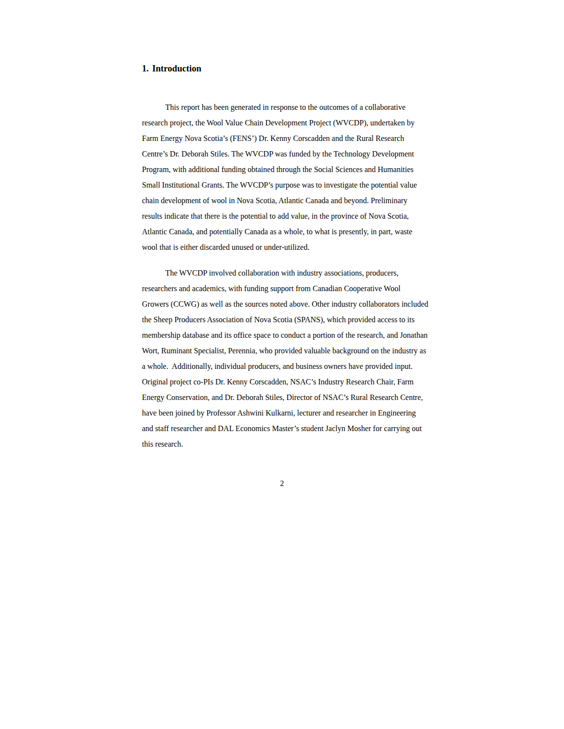1. Introduction
This report has been generated in response to the outcomes of a collaborative research project, the Wool Value Chain Development Project (WVCDP), undertaken by Farm Energy Nova Scotia’s (FENS’) Dr. Kenny Corscadden and the Rural Research Centre’s Dr. Deborah Stiles. The WVCDP was funded by the Technology Development Program, with additional funding obtained through the Social Sciences and Humanities Small Institutional Grants. The WVCDP’s purpose was to investigate the potential value chain development of wool in Nova Scotia, Atlantic Canada and beyond. Preliminary results indicate that there is the potential to add value, in the province of Nova Scotia, Atlantic Canada, and potentially Canada as a whole, to what is presently, in part, waste wool that is either discarded unused or under-utilized.
The WVCDP involved collaboration with industry associations, producers, researchers and academics, with funding support from Canadian Cooperative Wool Growers (CCWG) as well as the sources noted above. Other industry collaborators included the Sheep Producers Association of Nova Scotia (SPANS), which provided access to its membership database and its office space to conduct a portion of the research, and Jonathan Wort, Ruminant Specialist, Perennia, who provided valuable background on the industry as a whole. Additionally, individual producers, and business owners have provided input. Original project co-PIs Dr. Kenny Corscadden, NSAC’s Industry Research Chair, Farm Energy Conservation, and Dr. Deborah Stiles, Director of NSAC’s Rural Research Centre, have been joined by Professor Ashwini Kulkarni, lecturer and researcher in Engineering and staff researcher and DAL Economics Master’s student Jaclyn Mosher for carrying out this research.
2